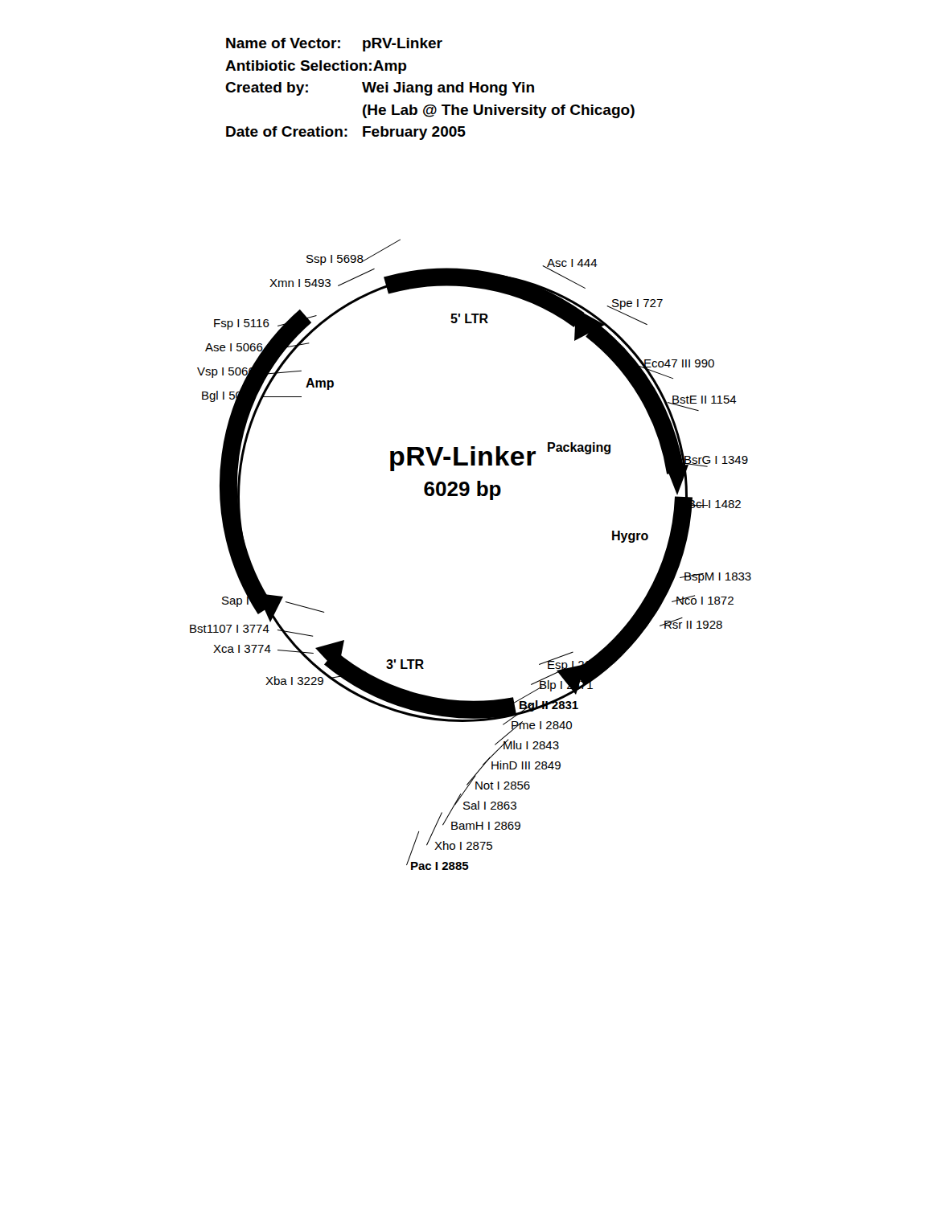Name of Vector: pRV-Linker
Antibiotic Selection: Amp
Created by: Wei Jiang and Hong Yin
(He Lab @ The University of Chicago)
Date of Creation: February 2005
5' LTR (top, clockwise)
5' LTR
Packaging
Hygro
3' LTR
Amp
Asc I 444
Spe I 727
Eco47 III 990
BstE II 1154
BsrG I 1349
Bcl I 1482
BspM I 1833
Nco I 1872
Rsr II 1928
Ssp I 5698
Xmn I 5493
Fsp I 5116
Ase I 5066
Vsp I 5066
Bgl I 5014
Sap I 3885
Bst1107 I 3774
Xca I 3774
Xba I 3229
Esp I 2671
Blp I 2671
Bgl II 2831
Pme I 2840
Mlu I 2843
HinD III 2849
Not I 2856
Sal I 2863
BamH I 2869
Xho I 2875
Pac I 2885
pRV-Linker
6029 bp